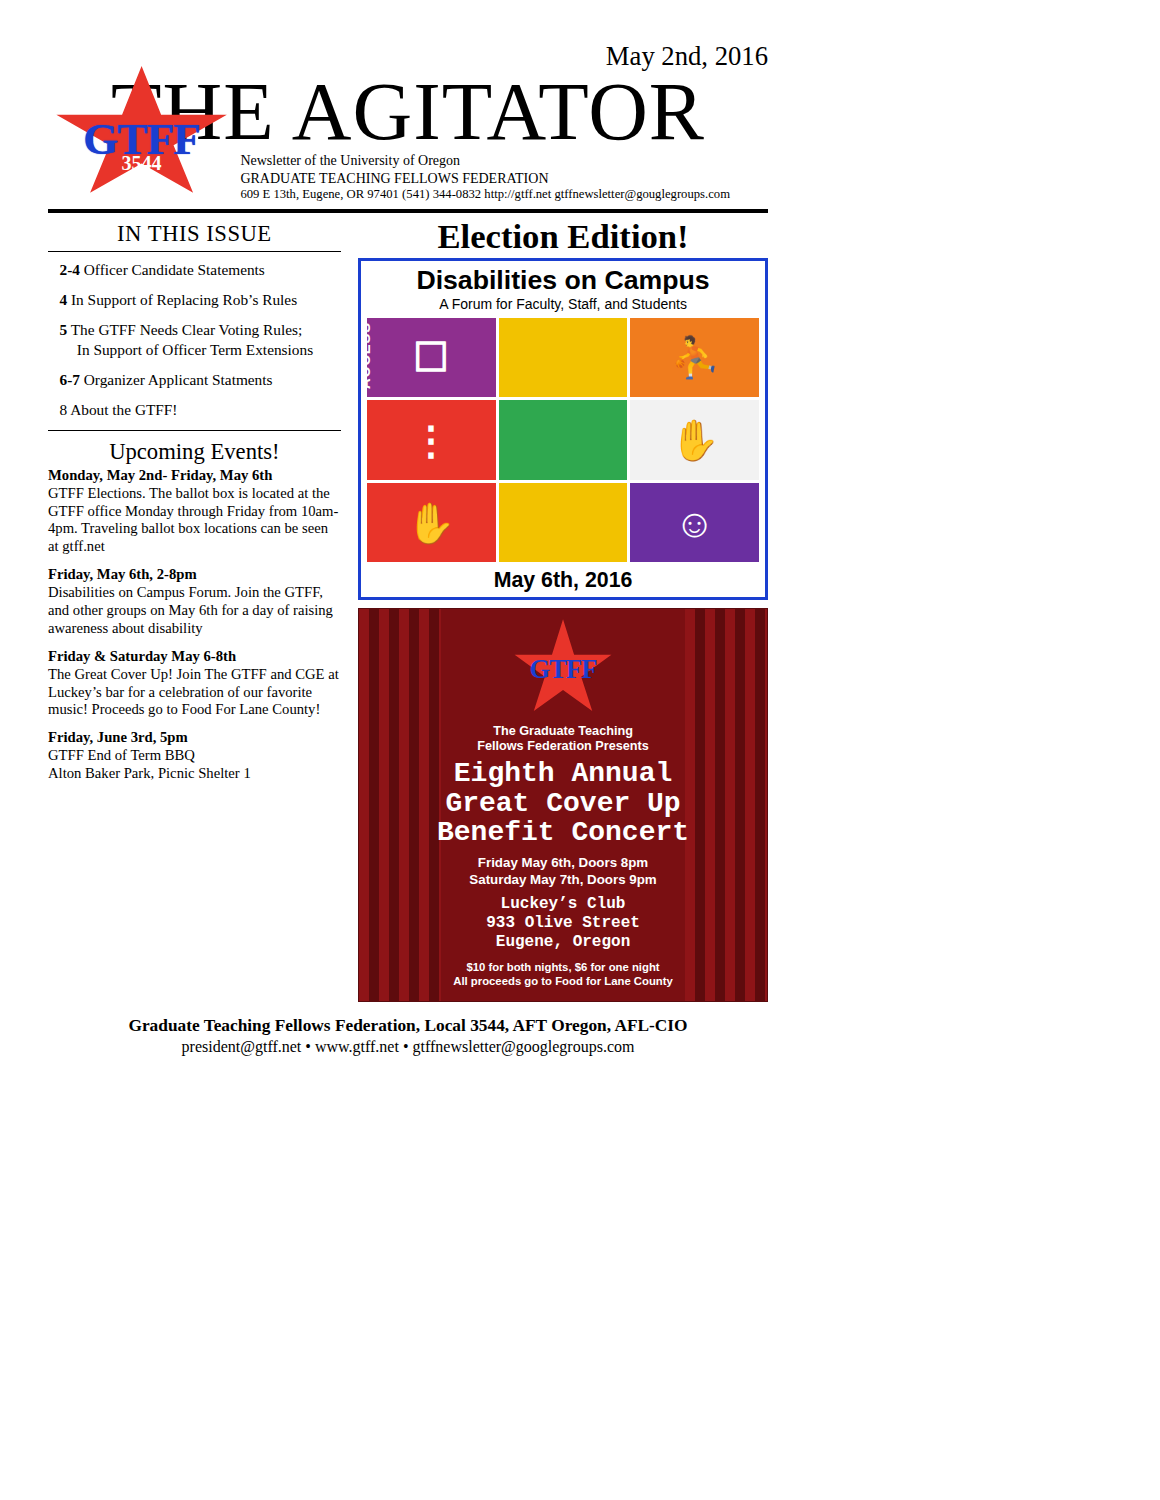May 2nd, 2016
THE AGITATOR
GTFF
3544
Newsletter of the University of Oregon
GRADUATE TEACHING FELLOWS FEDERATION
609 E 13th, Eugene, OR 97401 (541) 344-0832 http://gtff.net gtffnewsletter@gouglegroups.com
IN THIS ISSUE
2-4 Officer Candidate Statements
4 In Support of Replacing Rob’s Rules
5 The GTFF Needs Clear Voting Rules; In Support of Officer Term Extensions
6-7 Organizer Applicant Statments
8 About the GTFF!
Upcoming Events!
Monday, May 2nd- Friday, May 6th
GTFF Elections. The ballot box is located at the GTFF office Monday through Friday from 10am- 4pm. Traveling ballot box locations can be seen at gtff.net
Friday, May 6th, 2-8pm
Disabilities on Campus Forum. Join the GTFF, and other groups on May 6th for a day of raising awareness about disability
Friday & Saturday May 6-8th
The Great Cover Up! Join The GTFF and CGE at Luckey’s bar for a celebration of our favorite music! Proceeds go to Food For Lane County!
Friday, June 3rd, 5pm
GTFF End of Term BBQ
Alton Baker Park, Picnic Shelter 1
Election Edition!
Disabilities on Campus
A Forum for Faculty, Staff, and Students
ACCESS☐
⛹
⋮
✋
✋
☺
May 6th, 2016
GTFF
The Graduate Teaching
Fellows Federation Presents
Eighth Annual
Great Cover Up
Benefit Concert
Friday May 6th, Doors 8pm
Saturday May 7th, Doors 9pm
Luckey’s Club
933 Olive Street
Eugene, Oregon
$10 for both nights, $6 for one night
All proceeds go to Food for Lane County
Graduate Teaching Fellows Federation, Local 3544, AFT Oregon, AFL-CIO
president@gtff.net • www.gtff.net • gtffnewsletter@googlegroups.com